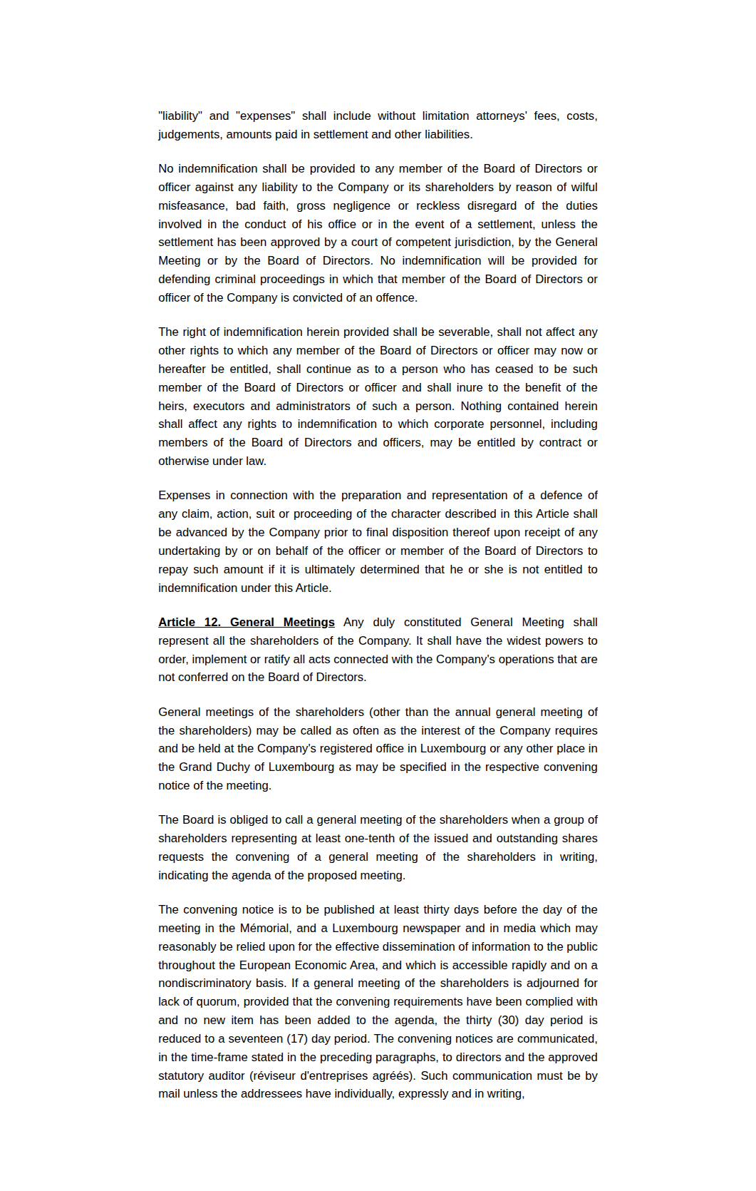"liability" and "expenses" shall include without limitation attorneys' fees, costs, judgements, amounts paid in settlement and other liabilities.
No indemnification shall be provided to any member of the Board of Directors or officer against any liability to the Company or its shareholders by reason of wilful misfeasance, bad faith, gross negligence or reckless disregard of the duties involved in the conduct of his office or in the event of a settlement, unless the settlement has been approved by a court of competent jurisdiction, by the General Meeting or by the Board of Directors. No indemnification will be provided for defending criminal proceedings in which that member of the Board of Directors or officer of the Company is convicted of an offence.
The right of indemnification herein provided shall be severable, shall not affect any other rights to which any member of the Board of Directors or officer may now or hereafter be entitled, shall continue as to a person who has ceased to be such member of the Board of Directors or officer and shall inure to the benefit of the heirs, executors and administrators of such a person. Nothing contained herein shall affect any rights to indemnification to which corporate personnel, including members of the Board of Directors and officers, may be entitled by contract or otherwise under law.
Expenses in connection with the preparation and representation of a defence of any claim, action, suit or proceeding of the character described in this Article shall be advanced by the Company prior to final disposition thereof upon receipt of any undertaking by or on behalf of the officer or member of the Board of Directors to repay such amount if it is ultimately determined that he or she is not entitled to indemnification under this Article.
Article 12. General Meetings Any duly constituted General Meeting shall represent all the shareholders of the Company. It shall have the widest powers to order, implement or ratify all acts connected with the Company's operations that are not conferred on the Board of Directors.
General meetings of the shareholders (other than the annual general meeting of the shareholders) may be called as often as the interest of the Company requires and be held at the Company's registered office in Luxembourg or any other place in the Grand Duchy of Luxembourg as may be specified in the respective convening notice of the meeting.
The Board is obliged to call a general meeting of the shareholders when a group of shareholders representing at least one-tenth of the issued and outstanding shares requests the convening of a general meeting of the shareholders in writing, indicating the agenda of the proposed meeting.
The convening notice is to be published at least thirty days before the day of the meeting in the Mémorial, and a Luxembourg newspaper and in media which may reasonably be relied upon for the effective dissemination of information to the public throughout the European Economic Area, and which is accessible rapidly and on a nondiscriminatory basis. If a general meeting of the shareholders is adjourned for lack of quorum, provided that the convening requirements have been complied with and no new item has been added to the agenda, the thirty (30) day period is reduced to a seventeen (17) day period. The convening notices are communicated, in the time-frame stated in the preceding paragraphs, to directors and the approved statutory auditor (réviseur d'entreprises agréés). Such communication must be by mail unless the addressees have individually, expressly and in writing,